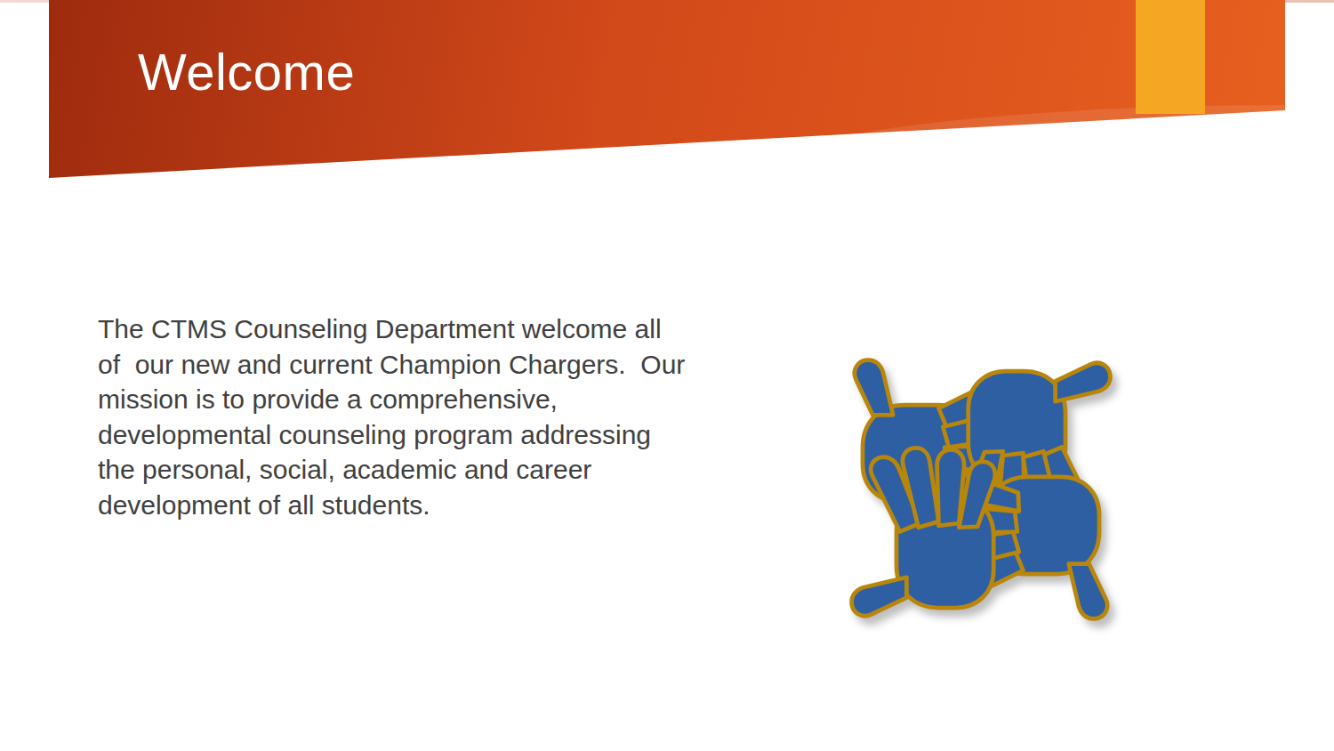Welcome
The CTMS Counseling Department welcome all of our new and current Champion Chargers. Our mission is to provide a comprehensive, developmental counseling program addressing the personal, social, academic and career development of all students.